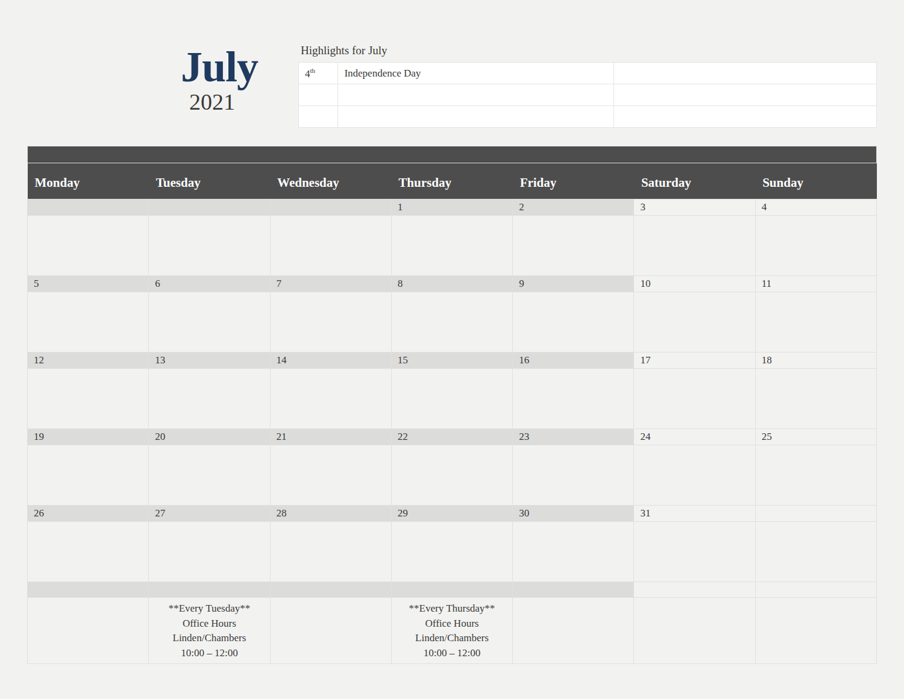July 2021
Highlights for July
| 4 th | Independence Day | |
| Monday | Tuesday | Wednesday | Thursday | Friday | Saturday | Sunday |
| --- | --- | --- | --- | --- | --- | --- |
| | | | 1 | 2 | 3 | 4 |
| 5 | 6 | 7 | 8 | 9 | 10 | 11 |
| 12 | 13 | 14 | 15 | 16 | 17 | 18 |
| 19 | 20 | 21 | 22 | 23 | 24 | 25 |
| 26 | 27 | 28 | 29 | 30 | 31 | |
| | **Every Tuesday** Office Hours Linden/Chambers 10:00 – 12:00 | | **Every Thursday** Office Hours Linden/Chambers 10:00 – 12:00 | | | |